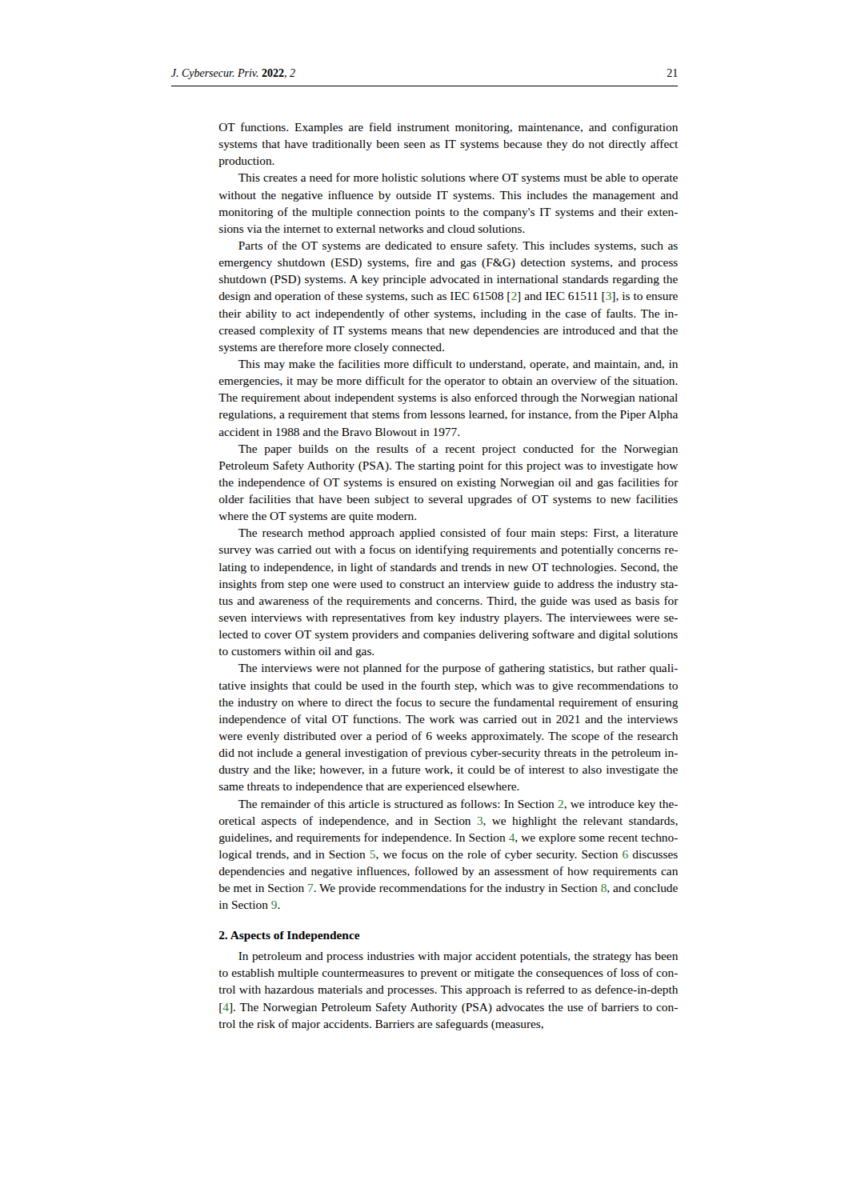J. Cybersecur. Priv. 2022, 2
21
OT functions. Examples are field instrument monitoring, maintenance, and configuration systems that have traditionally been seen as IT systems because they do not directly affect production.
This creates a need for more holistic solutions where OT systems must be able to operate without the negative influence by outside IT systems. This includes the management and monitoring of the multiple connection points to the company's IT systems and their extensions via the internet to external networks and cloud solutions.
Parts of the OT systems are dedicated to ensure safety. This includes systems, such as emergency shutdown (ESD) systems, fire and gas (F&G) detection systems, and process shutdown (PSD) systems. A key principle advocated in international standards regarding the design and operation of these systems, such as IEC 61508 [2] and IEC 61511 [3], is to ensure their ability to act independently of other systems, including in the case of faults. The increased complexity of IT systems means that new dependencies are introduced and that the systems are therefore more closely connected.
This may make the facilities more difficult to understand, operate, and maintain, and, in emergencies, it may be more difficult for the operator to obtain an overview of the situation. The requirement about independent systems is also enforced through the Norwegian national regulations, a requirement that stems from lessons learned, for instance, from the Piper Alpha accident in 1988 and the Bravo Blowout in 1977.
The paper builds on the results of a recent project conducted for the Norwegian Petroleum Safety Authority (PSA). The starting point for this project was to investigate how the independence of OT systems is ensured on existing Norwegian oil and gas facilities for older facilities that have been subject to several upgrades of OT systems to new facilities where the OT systems are quite modern.
The research method approach applied consisted of four main steps: First, a literature survey was carried out with a focus on identifying requirements and potentially concerns relating to independence, in light of standards and trends in new OT technologies. Second, the insights from step one were used to construct an interview guide to address the industry status and awareness of the requirements and concerns. Third, the guide was used as basis for seven interviews with representatives from key industry players. The interviewees were selected to cover OT system providers and companies delivering software and digital solutions to customers within oil and gas.
The interviews were not planned for the purpose of gathering statistics, but rather qualitative insights that could be used in the fourth step, which was to give recommendations to the industry on where to direct the focus to secure the fundamental requirement of ensuring independence of vital OT functions. The work was carried out in 2021 and the interviews were evenly distributed over a period of 6 weeks approximately. The scope of the research did not include a general investigation of previous cyber-security threats in the petroleum industry and the like; however, in a future work, it could be of interest to also investigate the same threats to independence that are experienced elsewhere.
The remainder of this article is structured as follows: In Section 2, we introduce key theoretical aspects of independence, and in Section 3, we highlight the relevant standards, guidelines, and requirements for independence. In Section 4, we explore some recent technological trends, and in Section 5, we focus on the role of cyber security. Section 6 discusses dependencies and negative influences, followed by an assessment of how requirements can be met in Section 7. We provide recommendations for the industry in Section 8, and conclude in Section 9.
2. Aspects of Independence
In petroleum and process industries with major accident potentials, the strategy has been to establish multiple countermeasures to prevent or mitigate the consequences of loss of control with hazardous materials and processes. This approach is referred to as defence-in-depth [4]. The Norwegian Petroleum Safety Authority (PSA) advocates the use of barriers to control the risk of major accidents. Barriers are safeguards (measures,